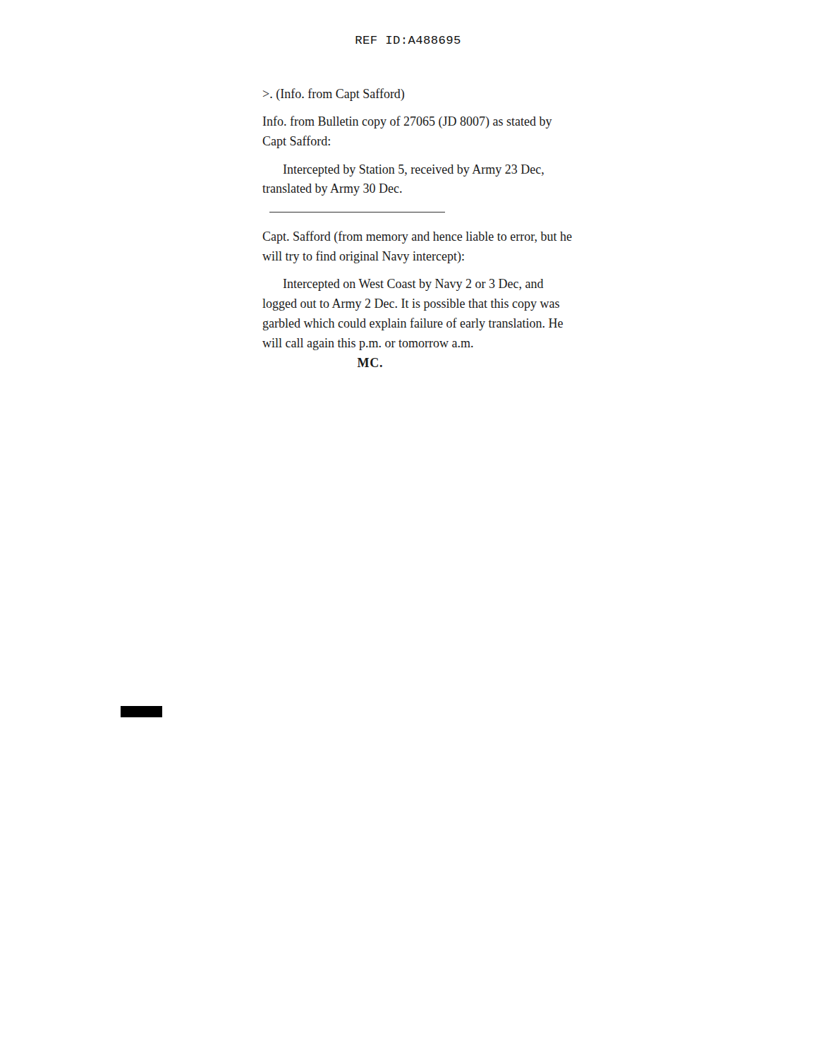REF ID:A488695
>. (Info. from Capt Safford)
Info. from Bulletin copy of 27065 (JD 8007) as stated by Capt Safford:
Intercepted by Station 5, received by Army 23 Dec, translated by Army 30 Dec.
Capt. Safford (from memory and hence liable to error, but he will try to find original Navy intercept):
Intercepted on West Coast by Navy 2 or 3 Dec, and logged out to Army 2 Dec. It is possible that this copy was garbled which could explain failure of early translation. He will call again this p.m. or tomorrow a.m. MC.